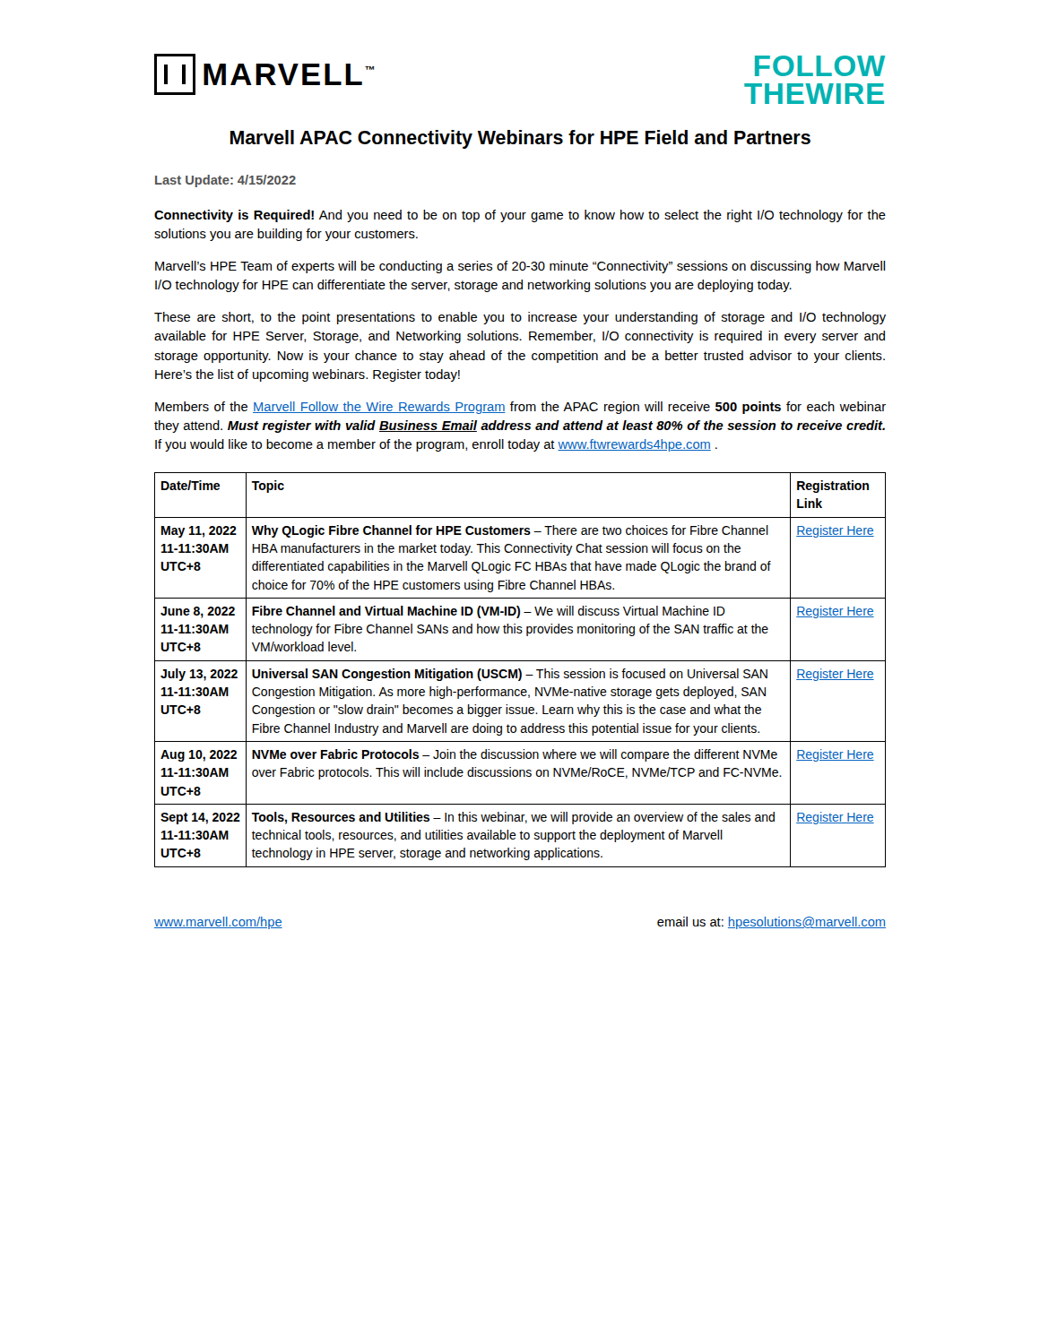MARVELL™
FOLLOW
THE WIRE
Marvell APAC Connectivity Webinars for HPE Field and Partners
Last Update: 4/15/2022
Connectivity is Required! And you need to be on top of your game to know how to select the right I/O technology for the solutions you are building for your customers.
Marvell’s HPE Team of experts will be conducting a series of 20-30 minute “Connectivity” sessions on discussing how Marvell I/O technology for HPE can differentiate the server, storage and networking solutions you are deploying today.
These are short, to the point presentations to enable you to increase your understanding of storage and I/O technology available for HPE Server, Storage, and Networking solutions. Remember, I/O connectivity is required in every server and storage opportunity. Now is your chance to stay ahead of the competition and be a better trusted advisor to your clients. Here’s the list of upcoming webinars. Register today!
Members of the Marvell Follow the Wire Rewards Program from the APAC region will receive 500 points for each webinar they attend. Must register with valid Business Email address and attend at least 80% of the session to receive credit. If you would like to become a member of the program, enroll today at www.ftwrewards4hpe.com .
| Date/Time | Topic | Registration Link |
| --- | --- | --- |
| May 11, 2022 11-11:30AM UTC+8 | Why QLogic Fibre Channel for HPE Customers – There are two choices for Fibre Channel HBA manufacturers in the market today. This Connectivity Chat session will focus on the differentiated capabilities in the Marvell QLogic FC HBAs that have made QLogic the brand of choice for 70% of the HPE customers using Fibre Channel HBAs. | Register Here |
| June 8, 2022 11-11:30AM UTC+8 | Fibre Channel and Virtual Machine ID (VM-ID) – We will discuss Virtual Machine ID technology for Fibre Channel SANs and how this provides monitoring of the SAN traffic at the VM/workload level. | Register Here |
| July 13, 2022 11-11:30AM UTC+8 | Universal SAN Congestion Mitigation (USCM) – This session is focused on Universal SAN Congestion Mitigation. As more high-performance, NVMe-native storage gets deployed, SAN Congestion or "slow drain" becomes a bigger issue. Learn why this is the case and what the Fibre Channel Industry and Marvell are doing to address this potential issue for your clients. | Register Here |
| Aug 10, 2022 11-11:30AM UTC+8 | NVMe over Fabric Protocols – Join the discussion where we will compare the different NVMe over Fabric protocols. This will include discussions on NVMe/RoCE, NVMe/TCP and FC-NVMe. | Register Here |
| Sept 14, 2022 11-11:30AM UTC+8 | Tools, Resources and Utilities – In this webinar, we will provide an overview of the sales and technical tools, resources, and utilities available to support the deployment of Marvell technology in HPE server, storage and networking applications. | Register Here |
www.marvell.com/hpe
email us at: hpesolutions@marvell.com